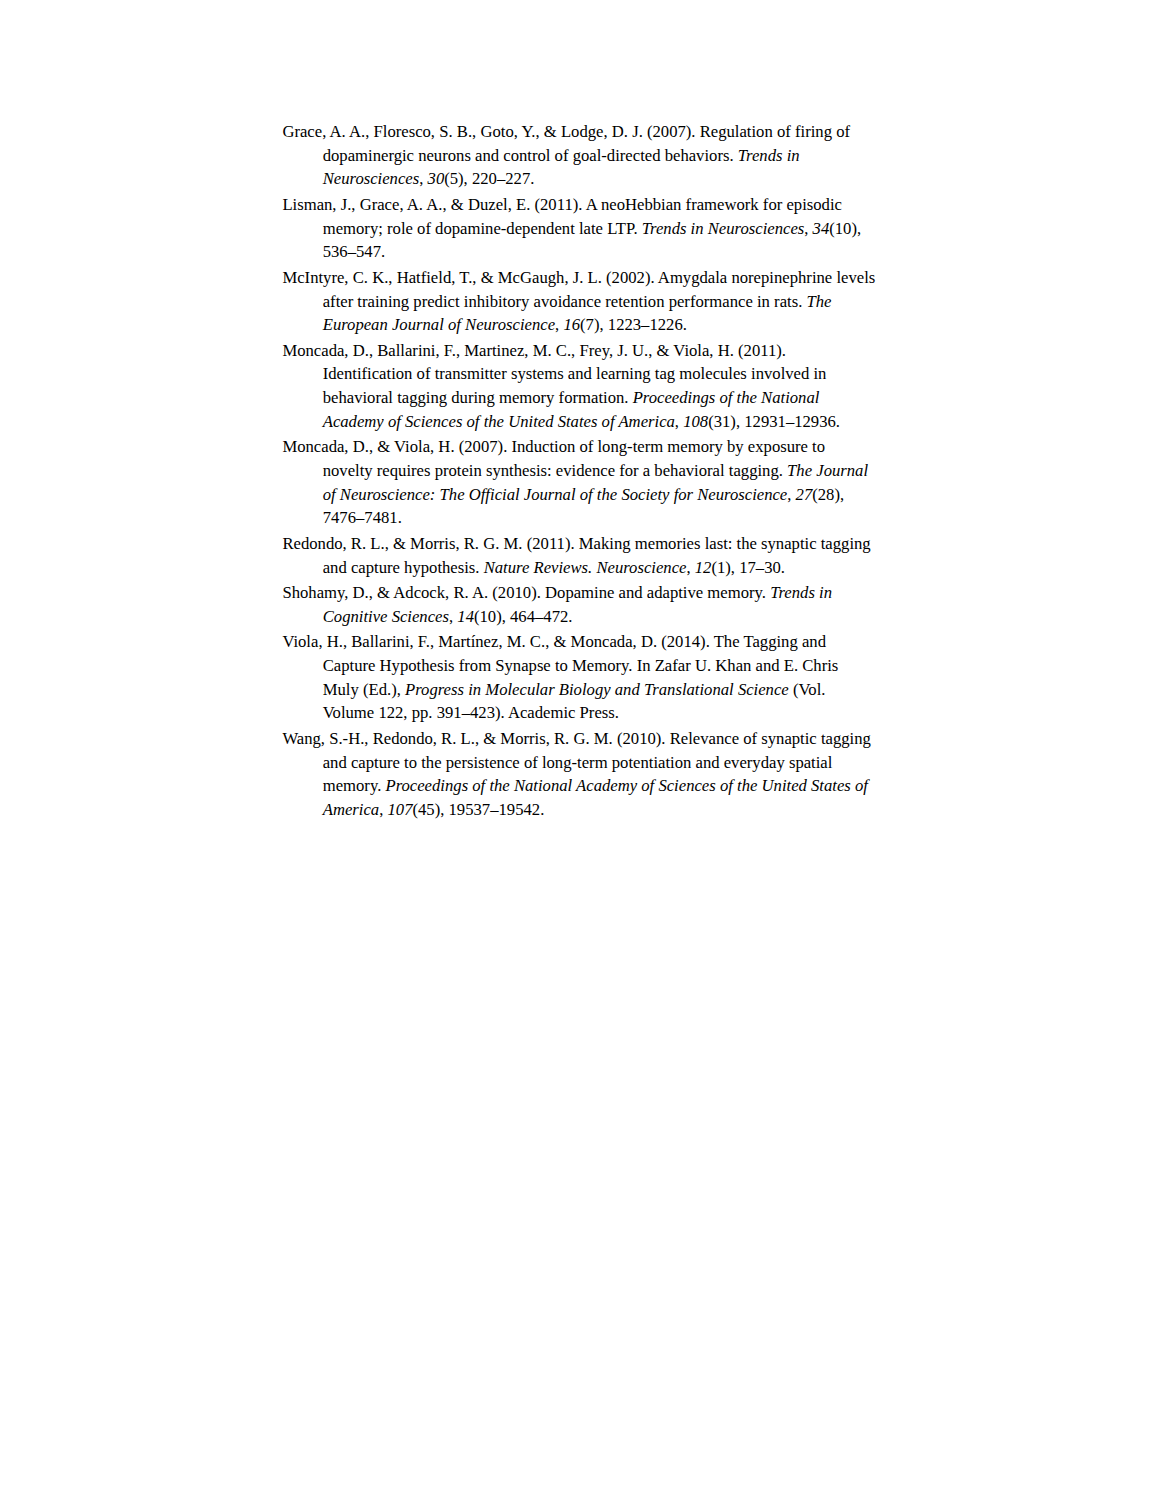Grace, A. A., Floresco, S. B., Goto, Y., & Lodge, D. J. (2007). Regulation of firing of dopaminergic neurons and control of goal-directed behaviors. Trends in Neurosciences, 30(5), 220–227.
Lisman, J., Grace, A. A., & Duzel, E. (2011). A neoHebbian framework for episodic memory; role of dopamine-dependent late LTP. Trends in Neurosciences, 34(10), 536–547.
McIntyre, C. K., Hatfield, T., & McGaugh, J. L. (2002). Amygdala norepinephrine levels after training predict inhibitory avoidance retention performance in rats. The European Journal of Neuroscience, 16(7), 1223–1226.
Moncada, D., Ballarini, F., Martinez, M. C., Frey, J. U., & Viola, H. (2011). Identification of transmitter systems and learning tag molecules involved in behavioral tagging during memory formation. Proceedings of the National Academy of Sciences of the United States of America, 108(31), 12931–12936.
Moncada, D., & Viola, H. (2007). Induction of long-term memory by exposure to novelty requires protein synthesis: evidence for a behavioral tagging. The Journal of Neuroscience: The Official Journal of the Society for Neuroscience, 27(28), 7476–7481.
Redondo, R. L., & Morris, R. G. M. (2011). Making memories last: the synaptic tagging and capture hypothesis. Nature Reviews. Neuroscience, 12(1), 17–30.
Shohamy, D., & Adcock, R. A. (2010). Dopamine and adaptive memory. Trends in Cognitive Sciences, 14(10), 464–472.
Viola, H., Ballarini, F., Martínez, M. C., & Moncada, D. (2014). The Tagging and Capture Hypothesis from Synapse to Memory. In Zafar U. Khan and E. Chris Muly (Ed.), Progress in Molecular Biology and Translational Science (Vol. Volume 122, pp. 391–423). Academic Press.
Wang, S.-H., Redondo, R. L., & Morris, R. G. M. (2010). Relevance of synaptic tagging and capture to the persistence of long-term potentiation and everyday spatial memory. Proceedings of the National Academy of Sciences of the United States of America, 107(45), 19537–19542.